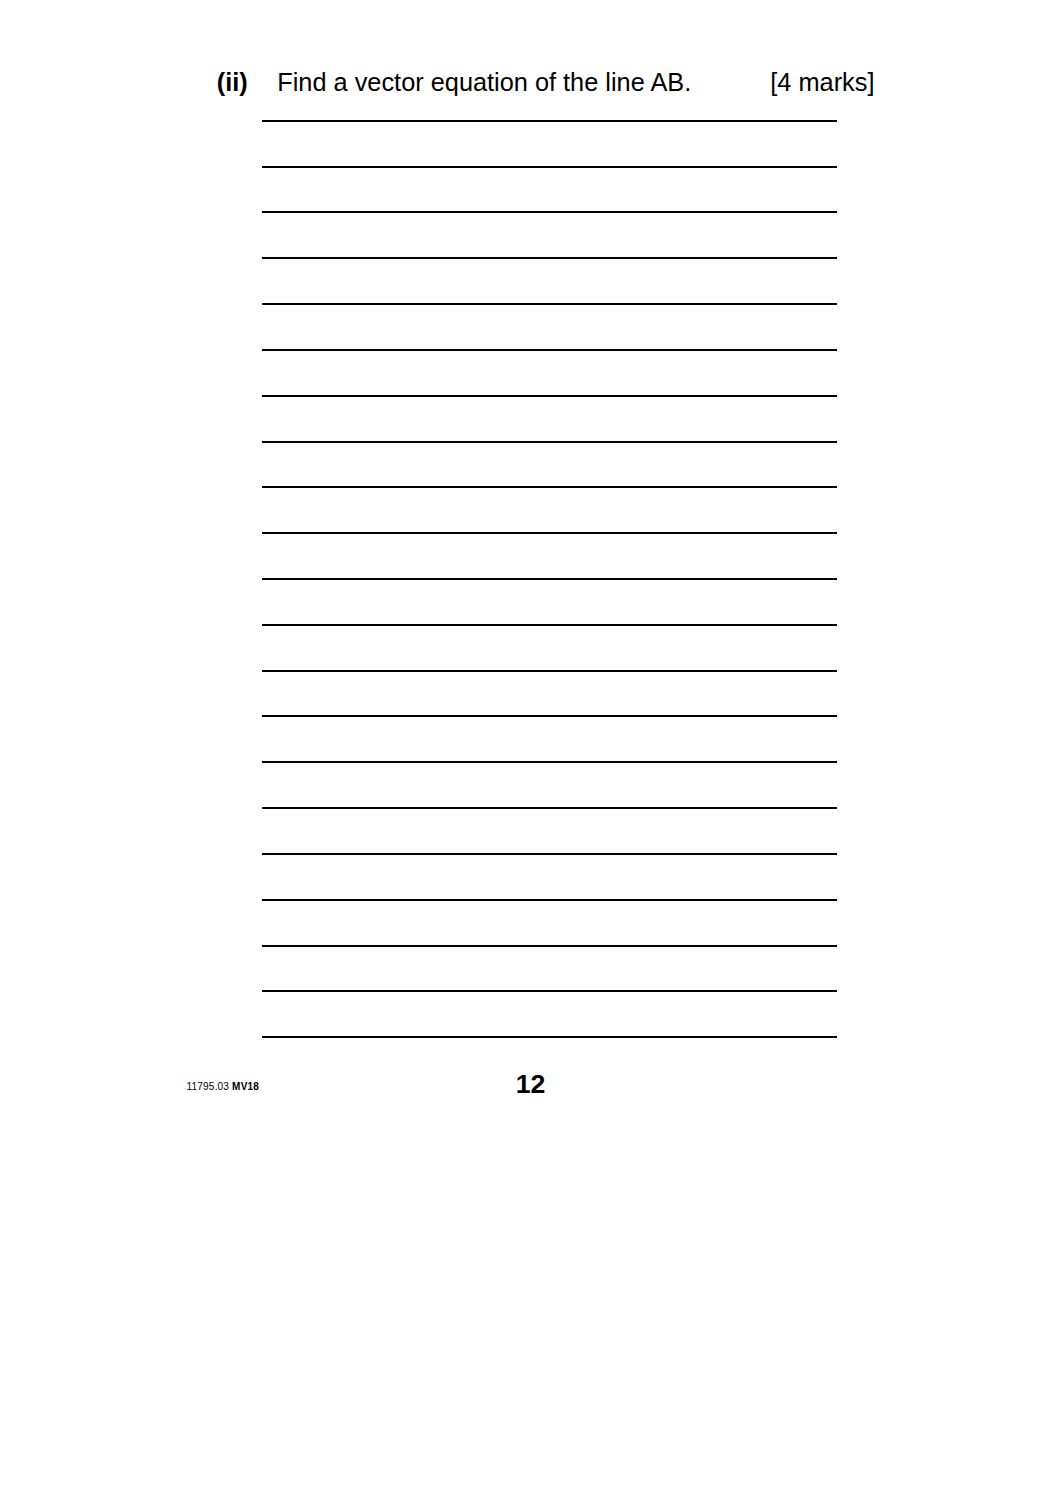(ii)
Find a vector equation of the line AB.
[4 marks]
11795.03 MV18
12